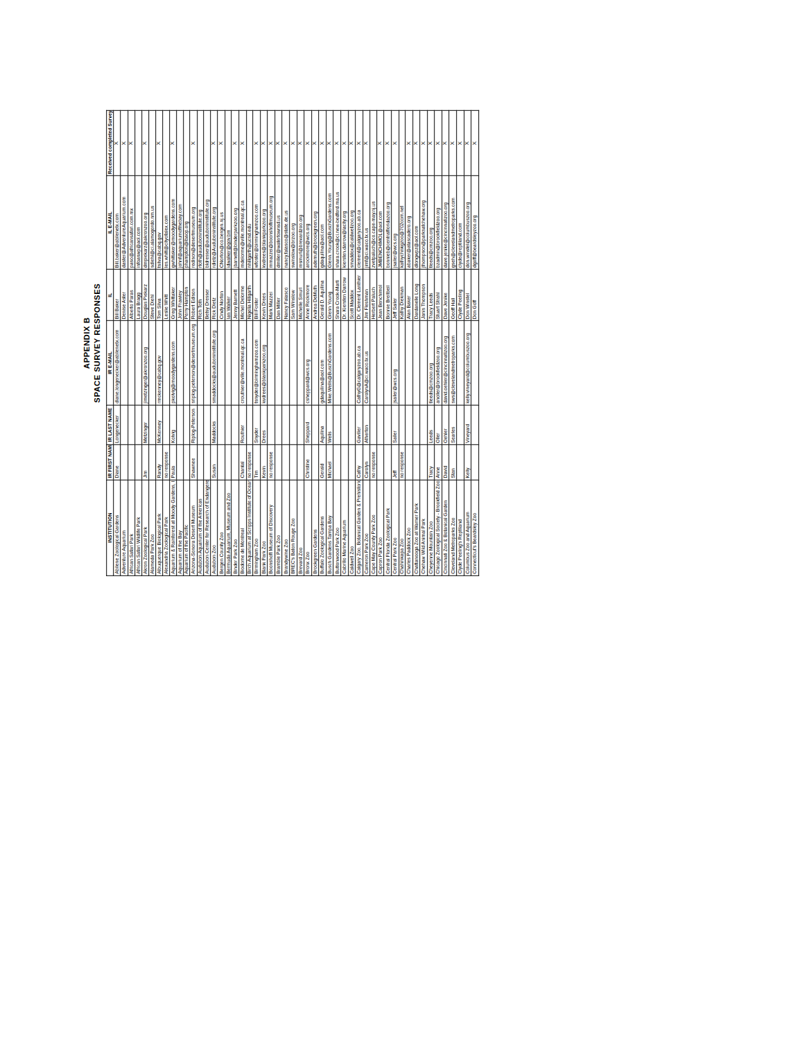APPENDIX B
SPACE SURVEY RESPONSES
| INSTITUTION | IR FIRST NAME | IR LAST NAME | IR E-MAIL | IL | IL E-MAIL | Received completed Survey |
| --- | --- | --- | --- | --- | --- | --- |
| Abilene Zoological Gardens | Diane | Longenecker | diane.longenecker@abilenetx.com | Bill Baker | Bill.baker@abilenetx.com | X |
| Adventure Aquarium | | | | Denise Aster | daster@AdventureAquarium.com | X |
| African Safari Park | | | | Alberto Paras | paso@africansafari.com.mx | X |
| African Safari Wildlife Park | | | | Laura Bragg | infoaswp@aol.com | |
| Akron Zoological Park | Jim | Metzinger | jimetzinger@akronzoo.org | Douglas Piekarz | dmpiekarz@akronzoo.org | X |
| Alameda Park Zoo | | | | Steve Diehl | sdiehl@ci.alamogordo.nm.us | |
| Albuquerque Biological Park | Randy | McKenney | rmckenney@cabq.gov | Tom Silva | tsilva@cabq.gov | X |
| Alexandria Zoological Park | no response | | | Leslie Whitt | les.whitt@cityofalex.com | |
| Aquarium & Rainforest at Moody Gardens, Inc. | Paula | Kolvig | pkolvig@moodygardens.com | Greg Whittaker | gwhittaker@moodygardens.com | X |
| Aquarium of the Bay | | | | John Frawley | johnf@aquariumofthebay.com | |
| Aquarium of the Pacific | | | | Perry Hampton | phampton@lbaop.org | |
| Arizona-Sonora Desert Museum | Shawnee | Riplog-Peterson | sriplog-peterson@desertmuseum.org | Robert Edison | redison@desertmuseum.org | X |
| Audubon Aquarium of the Americas | | | | Rich Toth | rtoth@auduboninstitute.org | |
| Audubon Center for Research of Endangered Spec | | | | Betsy Dresser | bldresser@auduboninstitute.org | |
| Audubon Zoo | Susan | Maddocks | smaddocks@auduboninstitute.org | Rick Dietz | rdietz@Auduboninstitute.org | X |
| Bergen County Zoo | | | | Cindy Norton | CNorton@co.bergen.nj.us | X |
| Bermuda Aquarium, Museum and Zoo | | | | Ian Walker | idwalker@gov.bm | |
| Binder Park Zoo | | | | Jenny Barnett | jbarnett@binderparkzoo.org | X |
| Biodome de Montreal | Chantal | Routhier | crouthier@ville.montreal.qc.ca | Michel Delorme | mdelorme@ville.montreal.qc.ca | X |
| Birch Aquarium at Scripps Institute of Oceanograph | no response | | | Nigella Hillgarth | nhillgarth@ucsd.edu | |
| Birmingham Zoo | Tim | Snyder | tsnyder@birminghamzoo.com | Bill Foster | wfoster@birminghamzoo.com | X |
| Blank Park Zoo | Kevin | Drees | kvdrees@blankparkzoo.org | Kevin Drees | kvdrees@blankparkzoo.org | X |
| Boonshoft Museum of Discovery | no response | | | Mark Mazzei | mmazzei@boonshoftmuseum.org | X |
| Bramble Park Zoo | | | | Dan Miller | dmiller@watertownsd.us | X |
| Brandywine Zoo | | | | Nancy Falasco | nancy.falasco@state.de.us | X |
| BREC's Baton Rouge Zoo | | | | Sam Winslow | swinslow@brzoo.org | X |
| Brevard Zoo | | | | Michelle Smurl | msmurl@brevardzoo.org | X |
| Bronx Zoo | Christine | Sheppard | csheppard@wcs.org | Anne Rockmore | arockmore@wcs.org | X |
| Brookgreen Gardens | | | | Andrea DeMuth | ademuth@brookgreen.org | X |
| Buffalo Zoological Gardens | Gerald | Aquilina | gdaquilina@aol.com | Gerald D. Aquilina | gdaquilina@aol.com | X |
| Busch Gardens Tampa Bay | Michael | Wells | Mike.Wells@BuschGardens.com | Glenn Young | Glenn.Young@BuschGardens.com | X |
| Buttonwood Park Zoo | | | | Shara Crook-Marti | shara.crook@ci.new-bedford.ma.us | X |
| Cabrillo Marine Aquarium | | | | Dr. Kiersten Darrow | kiersten.darrow@lacity.org | X |
| Caldwell Zoo | | | | Scott Maddox | smaddox@caldwellzoo.org | X |
| Calgary Zoo, Botanical Garden & Prehistoric Park | Cathy | Gavilier | CathyG@calgaryzoo.ab.ca | Dr. Clement Lanthier | clement@calgaryzoo.ab.ca | X |
| Cameron Park Zoo | Carolyn | Atherton | CarolynA@ci.waco.tx.us | Jim Fleshman | jimf@ci.waco.tx.us | X |
| Cape May County Park Zoo | no response | | | Herbert Paluch | zvetpaluch@co.cape-may.nj.us | |
| Capron Park Zoo | | | | Jean Benchimol | JMBENCHIMOL@aol.com | X |
| Central Florida Zoological Park | | | | Bonnie Breitbeil | bonnieb@centralfloridazoo.org | X |
| Central Park Zoo | Jeff | Sailer | jsailer@wcs.org | Jeff Sailer | jsailer@wcs.org | X |
| Chahinkapa Zoo | no response | | | Kathy Diekman | kathychnkgzoo@702com.net | |
| Charles Paddock Zoo | | | | Alan Baker | abaker@atascadero.org | X |
| Chattanooga Zoo at Warner Park | | | | Dardanelle Long | dlongwpz@aol.com | X |
| Chehaw Wild Animal Park | | | | Janis Thompson | jthompson@parksatchehaw.org | X |
| Cheyenne Mountain Zoo | Tracy | Leeds | tleeds@cmzoo.org | Tracy Leeds | tleeds@cmzoo.org | X |
| Chicago Zoological Society - Brookfield Zoo | Anne | Oller | anoller@brookfieldzoo.org | Stuart Strahl | bzadmin@brookfieldzoo.org | X |
| Cincinnati Zoo & Botanical Garden | David | Oehler | david.oehler@cincinnatizoo.org | Dave Jenike | dave.jenike@cincinnatizoo.org | X |
| Cleveland Metroparks Zoo | Stan | Searles | sws@clevelandmetroparks.com | Geoff Hall | gseh@clevelandmetroparks.com | X |
| Clyde Peeling's Reptiland | | | | Clyde Peeling | clyde@reptiland.com | X |
| Columbus Zoo and Aquarium | Kelly | Vineyard | kelly.vineyard@columbuszoo.org | Don Winstel | don.winstel@columbuszoo.org | X |
| Connecticut's Beardsley Zoo | | | | Don Goff | dgoff@beardsleyzoo.org | X |